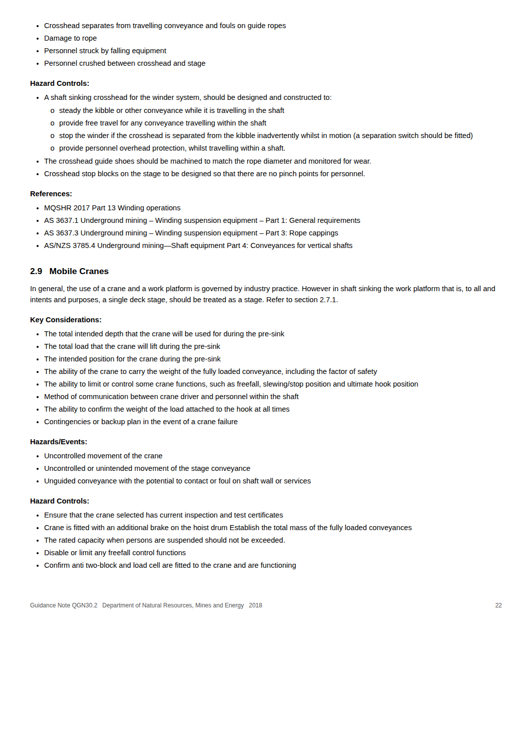Crosshead separates from travelling conveyance and fouls on guide ropes
Damage to rope
Personnel struck by falling equipment
Personnel crushed between crosshead and stage
Hazard Controls:
A shaft sinking crosshead for the winder system, should be designed and constructed to:
steady the kibble or other conveyance while it is travelling in the shaft
provide free travel for any conveyance travelling within the shaft
stop the winder if the crosshead is separated from the kibble inadvertently whilst in motion (a separation switch should be fitted)
provide personnel overhead protection, whilst travelling within a shaft.
The crosshead guide shoes should be machined to match the rope diameter and monitored for wear.
Crosshead stop blocks on the stage to be designed so that there are no pinch points for personnel.
References:
MQSHR 2017 Part 13 Winding operations
AS 3637.1 Underground mining – Winding suspension equipment – Part 1: General requirements
AS 3637.3 Underground mining – Winding suspension equipment – Part 3: Rope cappings
AS/NZS 3785.4 Underground mining—Shaft equipment Part 4: Conveyances for vertical shafts
2.9 Mobile Cranes
In general, the use of a crane and a work platform is governed by industry practice. However in shaft sinking the work platform that is, to all and intents and purposes, a single deck stage, should be treated as a stage. Refer to section 2.7.1.
Key Considerations:
The total intended depth that the crane will be used for during the pre-sink
The total load that the crane will lift during the pre-sink
The intended position for the crane during the pre-sink
The ability of the crane to carry the weight of the fully loaded conveyance, including the factor of safety
The ability to limit or control some crane functions, such as freefall, slewing/stop position and ultimate hook position
Method of communication between crane driver and personnel within the shaft
The ability to confirm the weight of the load attached to the hook at all times
Contingencies or backup plan in the event of a crane failure
Hazards/Events:
Uncontrolled movement of the crane
Uncontrolled or unintended movement of the stage conveyance
Unguided conveyance with the potential to contact or foul on shaft wall or services
Hazard Controls:
Ensure that the crane selected has current inspection and test certificates
Crane is fitted with an additional brake on the hoist drum Establish the total mass of the fully loaded conveyances
The rated capacity when persons are suspended should not be exceeded.
Disable or limit any freefall control functions
Confirm anti two-block and load cell are fitted to the crane and are functioning
Guidance Note QGN30.2 Department of Natural Resources, Mines and Energy 2018
22